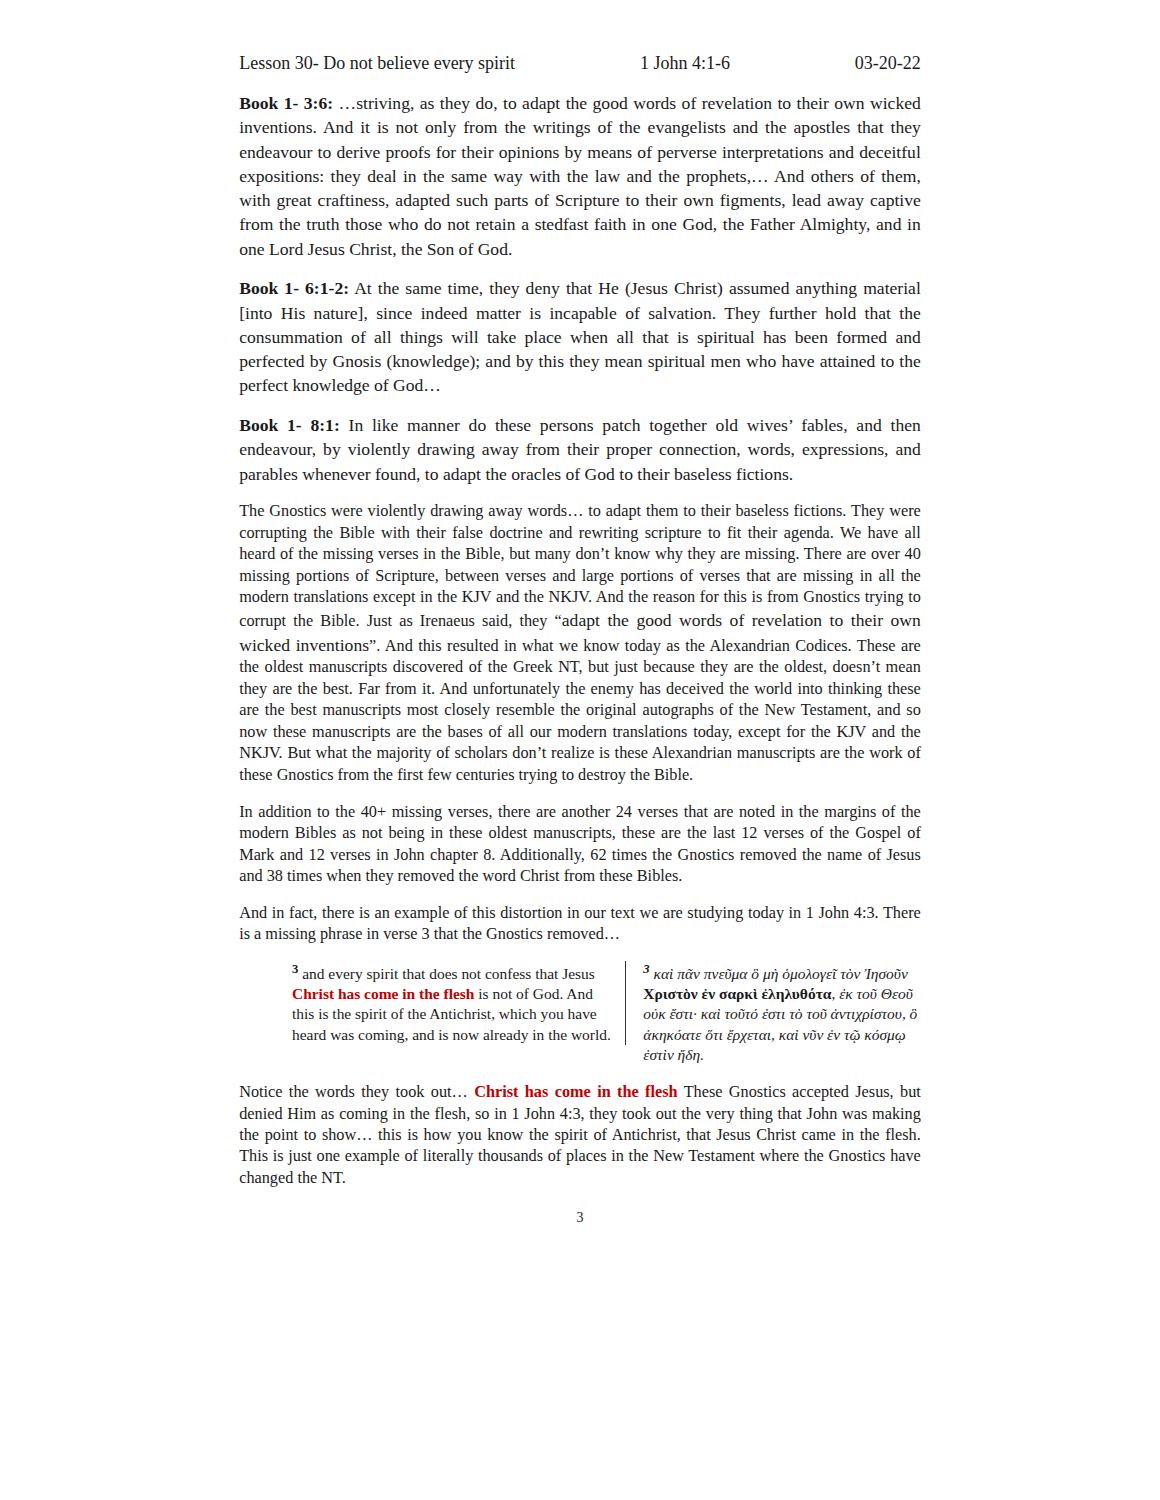Lesson 30- Do not believe every spirit
1 John 4:1-6
03-20-22
Book 1- 3:6: …striving, as they do, to adapt the good words of revelation to their own wicked inventions. And it is not only from the writings of the evangelists and the apostles that they endeavour to derive proofs for their opinions by means of perverse interpretations and deceitful expositions: they deal in the same way with the law and the prophets,… And others of them, with great craftiness, adapted such parts of Scripture to their own figments, lead away captive from the truth those who do not retain a stedfast faith in one God, the Father Almighty, and in one Lord Jesus Christ, the Son of God.
Book 1- 6:1-2: At the same time, they deny that He (Jesus Christ) assumed anything material [into His nature], since indeed matter is incapable of salvation. They further hold that the consummation of all things will take place when all that is spiritual has been formed and perfected by Gnosis (knowledge); and by this they mean spiritual men who have attained to the perfect knowledge of God…
Book 1- 8:1: In like manner do these persons patch together old wives’ fables, and then endeavour, by violently drawing away from their proper connection, words, expressions, and parables whenever found, to adapt the oracles of God to their baseless fictions.
The Gnostics were violently drawing away words… to adapt them to their baseless fictions. They were corrupting the Bible with their false doctrine and rewriting scripture to fit their agenda. We have all heard of the missing verses in the Bible, but many don’t know why they are missing. There are over 40 missing portions of Scripture, between verses and large portions of verses that are missing in all the modern translations except in the KJV and the NKJV. And the reason for this is from Gnostics trying to corrupt the Bible. Just as Irenaeus said, they “adapt the good words of revelation to their own wicked inventions”. And this resulted in what we know today as the Alexandrian Codices. These are the oldest manuscripts discovered of the Greek NT, but just because they are the oldest, doesn’t mean they are the best. Far from it. And unfortunately the enemy has deceived the world into thinking these are the best manuscripts most closely resemble the original autographs of the New Testament, and so now these manuscripts are the bases of all our modern translations today, except for the KJV and the NKJV. But what the majority of scholars don’t realize is these Alexandrian manuscripts are the work of these Gnostics from the first few centuries trying to destroy the Bible.
In addition to the 40+ missing verses, there are another 24 verses that are noted in the margins of the modern Bibles as not being in these oldest manuscripts, these are the last 12 verses of the Gospel of Mark and 12 verses in John chapter 8. Additionally, 62 times the Gnostics removed the name of Jesus and 38 times when they removed the word Christ from these Bibles.
And in fact, there is an example of this distortion in our text we are studying today in 1 John 4:3. There is a missing phrase in verse 3 that the Gnostics removed…
3 and every spirit that does not confess that Jesus Christ has come in the flesh is not of God. And this is the spirit of the Antichrist, which you have heard was coming, and is now already in the world.
3 καὶ πᾶν πνεῦμα ὃ μὴ ὁμολογεῖ τὸν Ἰησοῦν Χριστὸν ἐν σαρκὶ ἐληλυθότα, ἐκ τοῦ Θεοῦ οὐκ ἔστι· καὶ τοῦτό ἐστι τὸ τοῦ ἀντιχρίστου, ὃ ἀκηκόατε ὅτι ἔρχεται, καὶ νῦν ἐν τῷ κόσμῳ ἐστὶν ἤδη.
Notice the words they took out… Christ has come in the flesh These Gnostics accepted Jesus, but denied Him as coming in the flesh, so in 1 John 4:3, they took out the very thing that John was making the point to show… this is how you know the spirit of Antichrist, that Jesus Christ came in the flesh. This is just one example of literally thousands of places in the New Testament where the Gnostics have changed the NT.
3